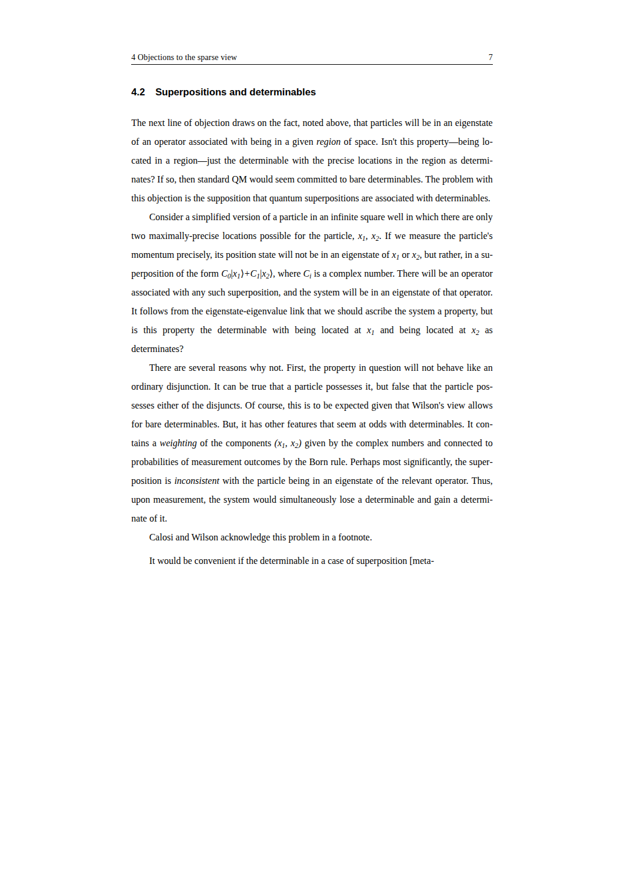4 Objections to the sparse view 7
4.2 Superpositions and determinables
The next line of objection draws on the fact, noted above, that particles will be in an eigenstate of an operator associated with being in a given region of space. Isn't this property—being located in a region—just the determinable with the precise locations in the region as determinates? If so, then standard QM would seem committed to bare determinables. The problem with this objection is the supposition that quantum superpositions are associated with determinables.
Consider a simplified version of a particle in an infinite square well in which there are only two maximally-precise locations possible for the particle, x1, x2. If we measure the particle's momentum precisely, its position state will not be in an eigenstate of x1 or x2, but rather, in a superposition of the form C0|x1⟩+C1|x2⟩, where Ci is a complex number. There will be an operator associated with any such superposition, and the system will be in an eigenstate of that operator. It follows from the eigenstate-eigenvalue link that we should ascribe the system a property, but is this property the determinable with being located at x1 and being located at x2 as determinates?
There are several reasons why not. First, the property in question will not behave like an ordinary disjunction. It can be true that a particle possesses it, but false that the particle possesses either of the disjuncts. Of course, this is to be expected given that Wilson's view allows for bare determinables. But, it has other features that seem at odds with determinables. It contains a weighting of the components (x1, x2) given by the complex numbers and connected to probabilities of measurement outcomes by the Born rule. Perhaps most significantly, the superposition is inconsistent with the particle being in an eigenstate of the relevant operator. Thus, upon measurement, the system would simultaneously lose a determinable and gain a determinate of it.
Calosi and Wilson acknowledge this problem in a footnote.
It would be convenient if the determinable in a case of superposition [meta-